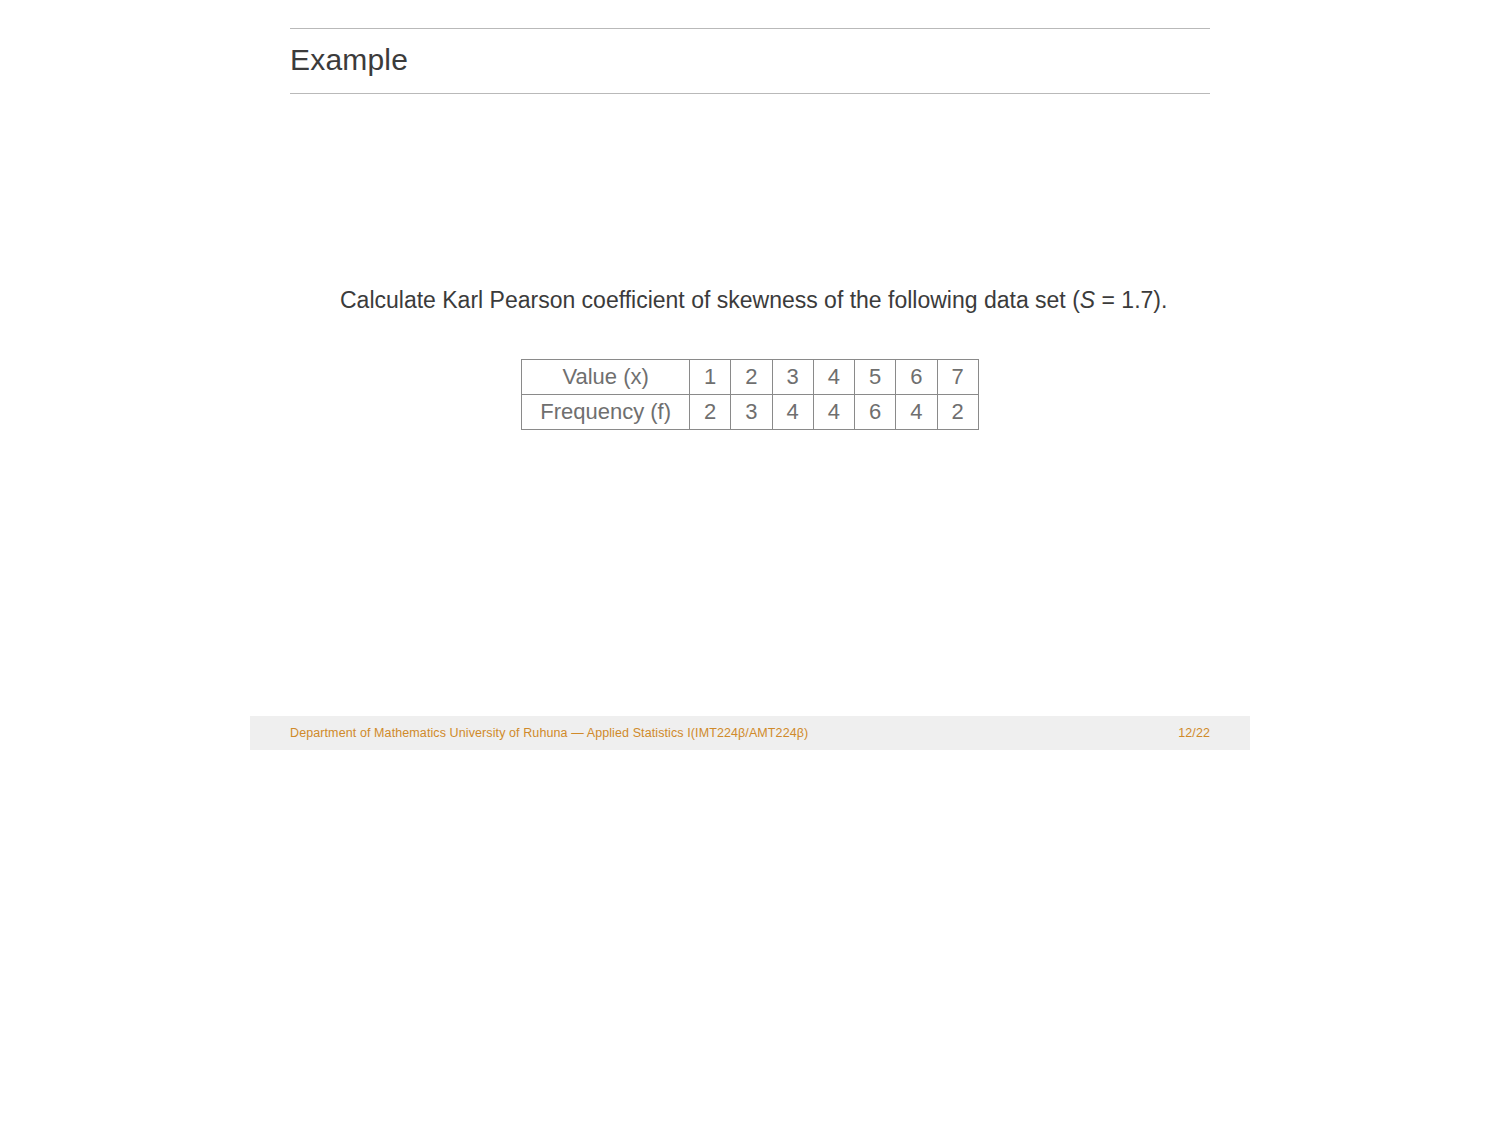Example
Calculate Karl Pearson coefficient of skewness of the following data set (S = 1.7).
| Value (x) | 1 | 2 | 3 | 4 | 5 | 6 | 7 |
| Frequency (f) | 2 | 3 | 4 | 4 | 6 | 4 | 2 |
Department of Mathematics University of Ruhuna — Applied Statistics I(IMT224β/AMT224β) 12/22